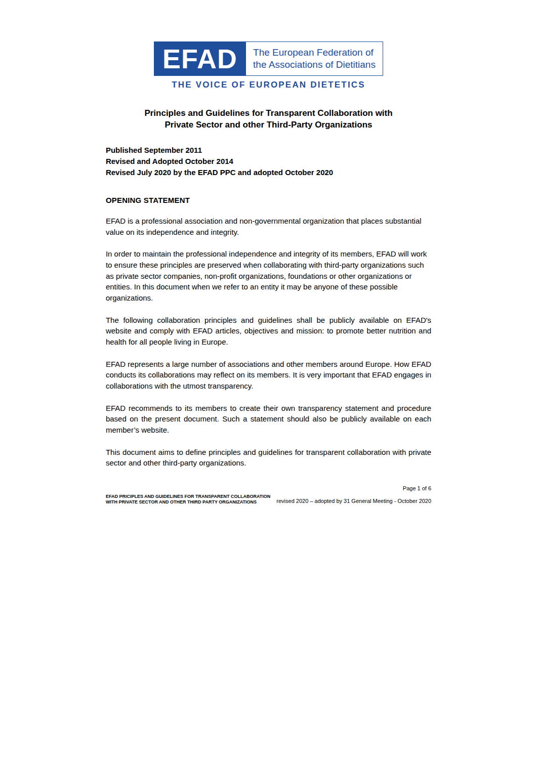EFAD
The European Federation of the Associations of Dietitians
THE VOICE OF EUROPEAN DIETETICS
Principles and Guidelines for Transparent Collaboration with
Private Sector and other Third-Party Organizations
Published September 2011
Revised and Adopted October 2014
Revised July 2020 by the EFAD PPC and adopted October 2020
OPENING STATEMENT
EFAD is a professional association and non-governmental organization that places substantial value on its independence and integrity.
In order to maintain the professional independence and integrity of its members, EFAD will work to ensure these principles are preserved when collaborating with third-party organizations such as private sector companies, non-profit organizations, foundations or other organizations or entities. In this document when we refer to an entity it may be anyone of these possible organizations.
The following collaboration principles and guidelines shall be publicly available on EFAD's website and comply with EFAD articles, objectives and mission: to promote better nutrition and health for all people living in Europe.
EFAD represents a large number of associations and other members around Europe. How EFAD conducts its collaborations may reflect on its members. It is very important that EFAD engages in collaborations with the utmost transparency.
EFAD recommends to its members to create their own transparency statement and procedure based on the present document. Such a statement should also be publicly available on each member’s website.
This document aims to define principles and guidelines for transparent collaboration with private sector and other third-party organizations.
Page 1 of 6
EFAD PRICIPLES AND GUIDELINES FOR TRANSPARENT COLLABORATION WITH PRIVATE SECTOR AND OTHER THIRD PARTY ORGANIZATIONS
revised 2020 – adopted by 31 General Meeting - October 2020